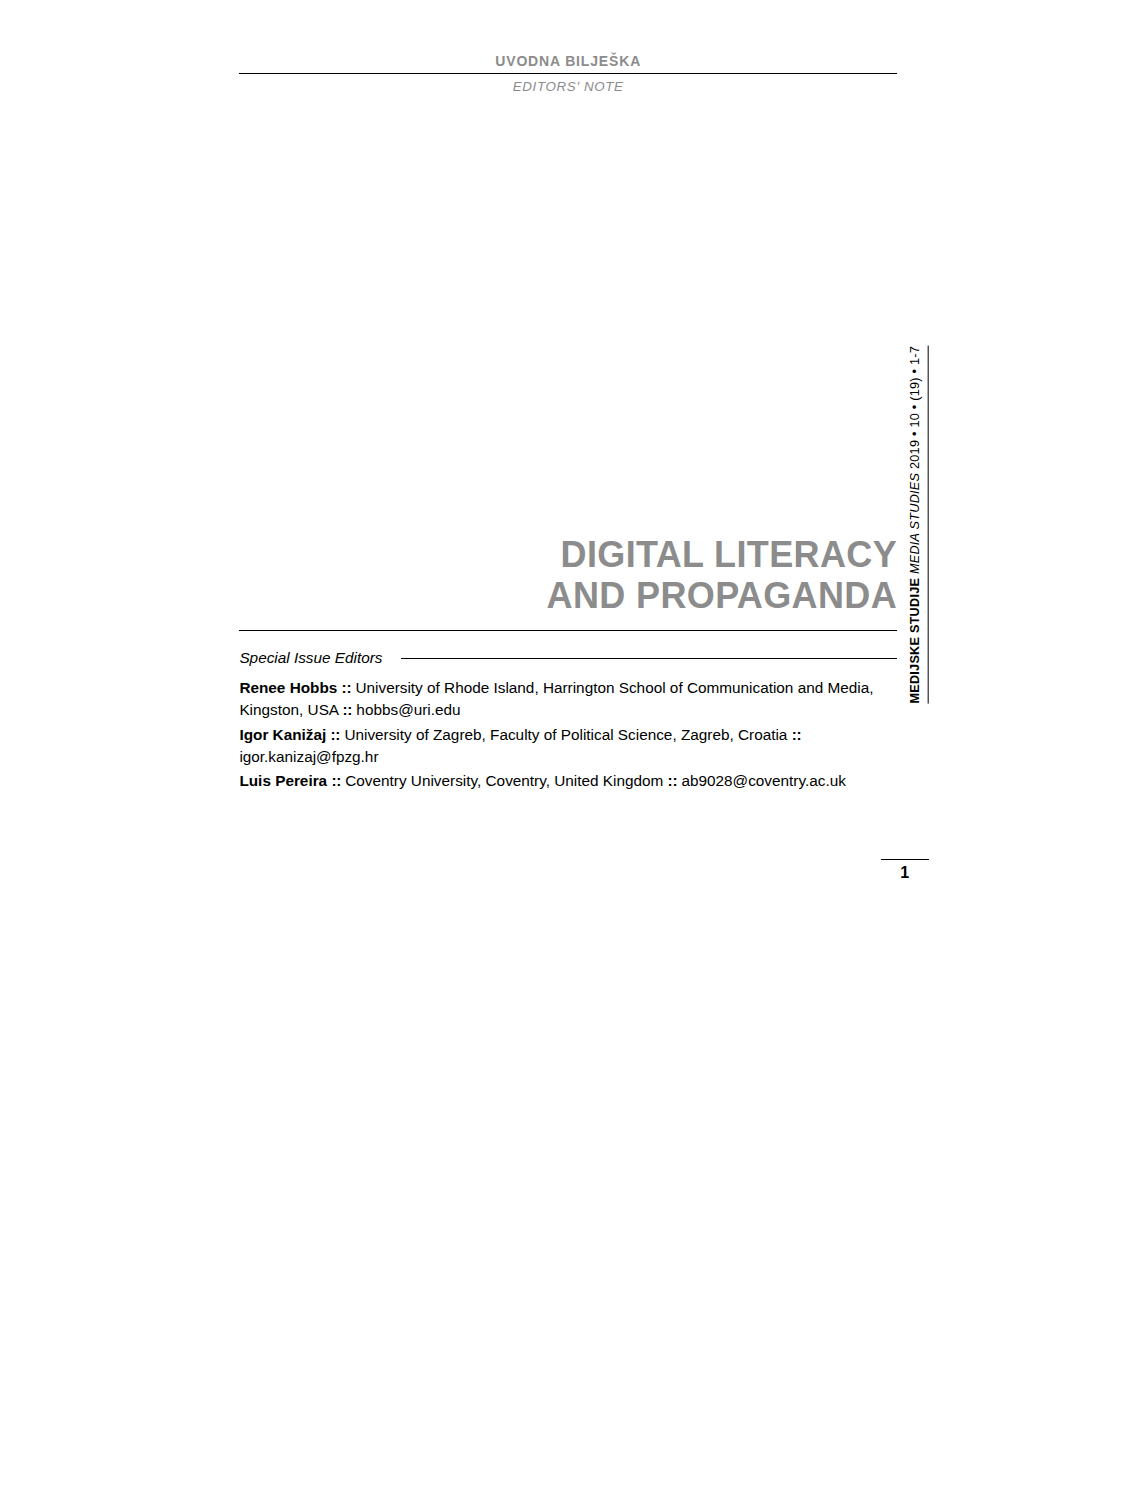Uvodna bilješka
Editors' Note
Digital Literacy
and Propaganda
Special Issue Editors
Renee Hobbs :: University of Rhode Island, Harrington School of Communication and Media, Kingston, USA :: hobbs@uri.edu
Igor Kanižaj :: University of Zagreb, Faculty of Political Science, Zagreb, Croatia :: igor.kanizaj@fpzg.hr
Luis Pereira :: Coventry University, Coventry, United Kingdom :: ab9028@coventry.ac.uk
MEDIJSKE STUDIJE MEDIA STUDIES 2019 • 10 • (19) • 1-7
1